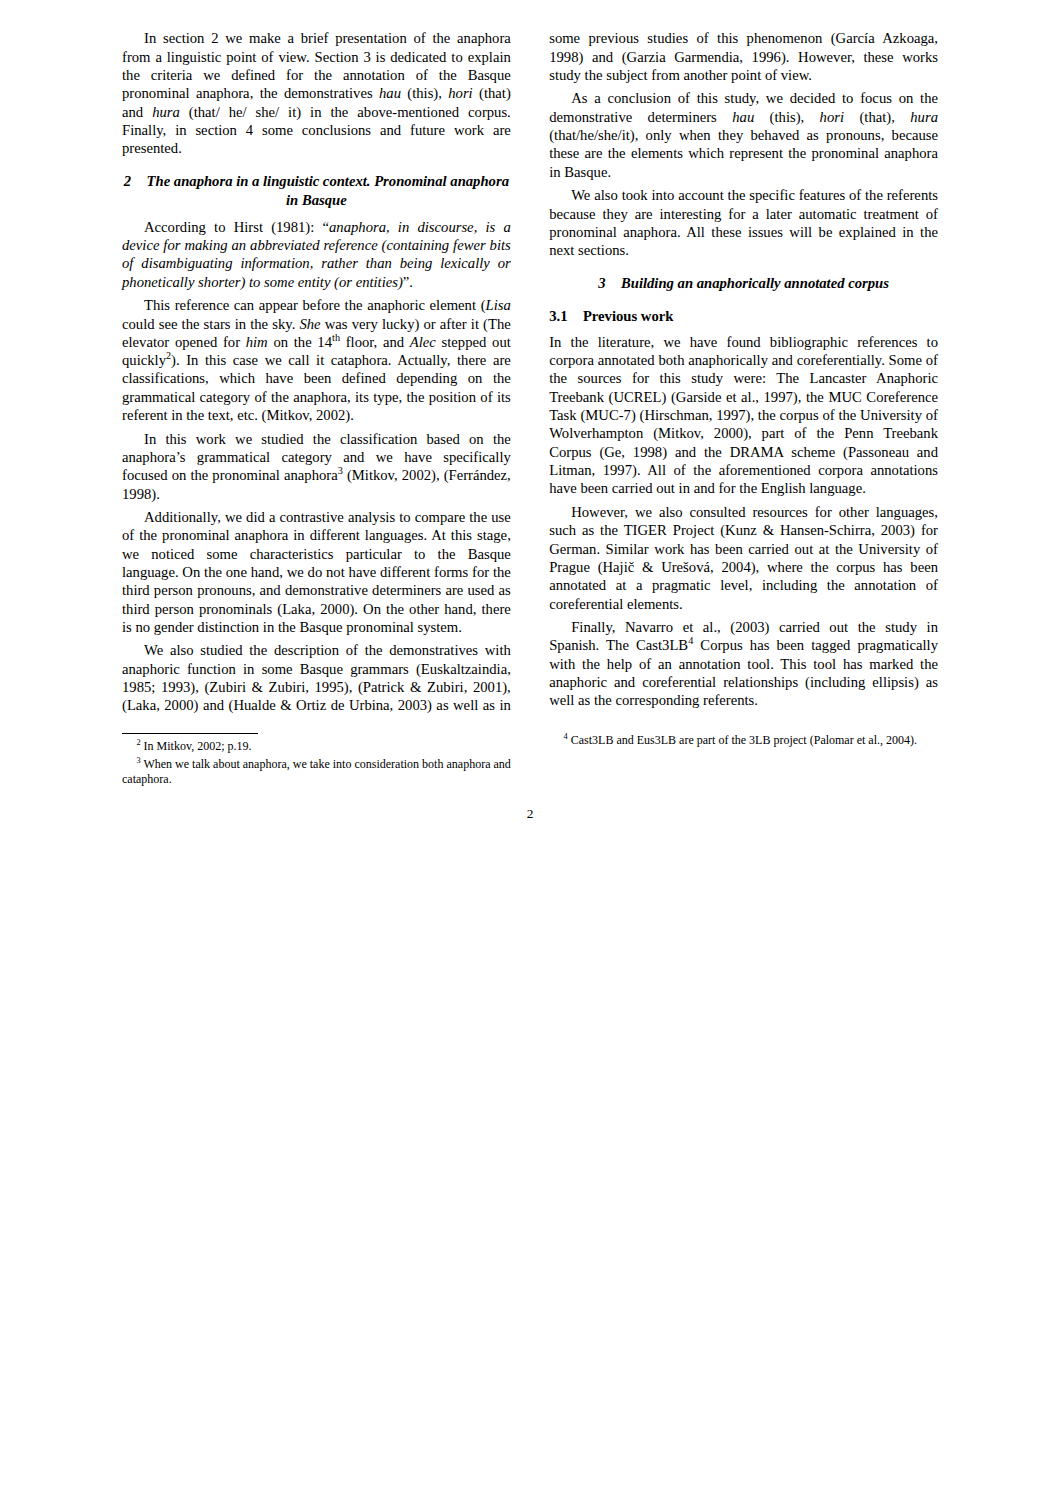In section 2 we make a brief presentation of the anaphora from a linguistic point of view. Section 3 is dedicated to explain the criteria we defined for the annotation of the Basque pronominal anaphora, the demonstratives hau (this), hori (that) and hura (that/ he/ she/ it) in the above-mentioned corpus. Finally, in section 4 some conclusions and future work are presented.
2 The anaphora in a linguistic context. Pronominal anaphora in Basque
According to Hirst (1981): “anaphora, in discourse, is a device for making an abbreviated reference (containing fewer bits of disambiguating information, rather than being lexically or phonetically shorter) to some entity (or entities)”.
This reference can appear before the anaphoric element (Lisa could see the stars in the sky. She was very lucky) or after it (The elevator opened for him on the 14th floor, and Alec stepped out quickly2). In this case we call it cataphora. Actually, there are classifications, which have been defined depending on the grammatical category of the anaphora, its type, the position of its referent in the text, etc. (Mitkov, 2002).
In this work we studied the classification based on the anaphora’s grammatical category and we have specifically focused on the pronominal anaphora3 (Mitkov, 2002), (Ferrández, 1998).
Additionally, we did a contrastive analysis to compare the use of the pronominal anaphora in different languages. At this stage, we noticed some characteristics particular to the Basque language. On the one hand, we do not have different forms for the third person pronouns, and demonstrative determiners are used as third person pronominals (Laka, 2000). On the other hand, there is no gender distinction in the Basque pronominal system.
We also studied the description of the demonstratives with anaphoric function in some Basque grammars (Euskaltzaindia, 1985; 1993), (Zubiri & Zubiri, 1995), (Patrick & Zubiri, 2001), (Laka, 2000) and (Hualde & Ortiz de Urbina, 2003) as well as in some previous studies of this phenomenon (García Azkoaga, 1998) and (Garzia Garmendia, 1996). However, these works study the subject from another point of view.
As a conclusion of this study, we decided to focus on the demonstrative determiners hau (this), hori (that), hura (that/he/she/it), only when they behaved as pronouns, because these are the elements which represent the pronominal anaphora in Basque.
We also took into account the specific features of the referents because they are interesting for a later automatic treatment of pronominal anaphora. All these issues will be explained in the next sections.
3 Building an anaphorically annotated corpus
3.1 Previous work
In the literature, we have found bibliographic references to corpora annotated both anaphorically and coreferentially. Some of the sources for this study were: The Lancaster Anaphoric Treebank (UCREL) (Garside et al., 1997), the MUC Coreference Task (MUC-7) (Hirschman, 1997), the corpus of the University of Wolverhampton (Mitkov, 2000), part of the Penn Treebank Corpus (Ge, 1998) and the DRAMA scheme (Passoneau and Litman, 1997). All of the aforementioned corpora annotations have been carried out in and for the English language.
However, we also consulted resources for other languages, such as the TIGER Project (Kunz & Hansen-Schirra, 2003) for German. Similar work has been carried out at the University of Prague (Hajič & Urešová, 2004), where the corpus has been annotated at a pragmatic level, including the annotation of coreferential elements.
Finally, Navarro et al., (2003) carried out the study in Spanish. The Cast3LB4 Corpus has been tagged pragmatically with the help of an annotation tool. This tool has marked the anaphoric and coreferential relationships (including ellipsis) as well as the corresponding referents.
2 In Mitkov, 2002; p.19.
3 When we talk about anaphora, we take into consideration both anaphora and cataphora.
4 Cast3LB and Eus3LB are part of the 3LB project (Palomar et al., 2004).
2